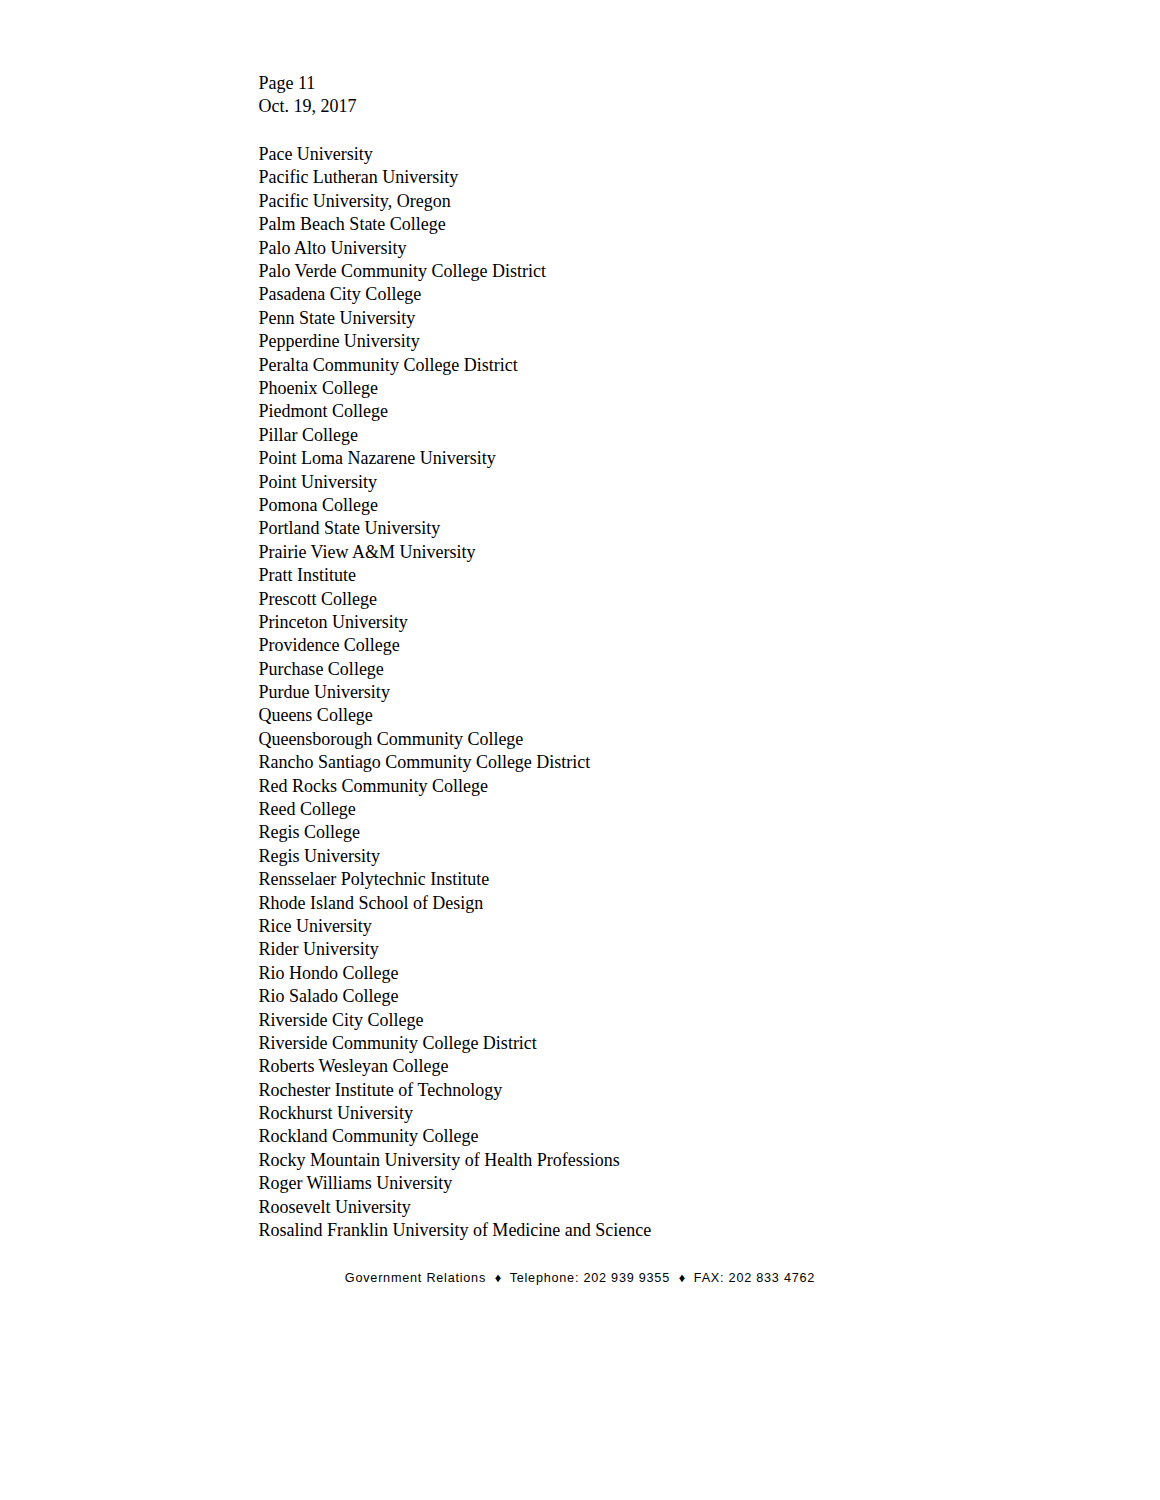Page 11
Oct. 19, 2017
Pace University
Pacific Lutheran University
Pacific University, Oregon
Palm Beach State College
Palo Alto University
Palo Verde Community College District
Pasadena City College
Penn State University
Pepperdine University
Peralta Community College District
Phoenix College
Piedmont College
Pillar College
Point Loma Nazarene University
Point University
Pomona College
Portland State University
Prairie View A&M University
Pratt Institute
Prescott College
Princeton University
Providence College
Purchase College
Purdue University
Queens College
Queensborough Community College
Rancho Santiago Community College District
Red Rocks Community College
Reed College
Regis College
Regis University
Rensselaer Polytechnic Institute
Rhode Island School of Design
Rice University
Rider University
Rio Hondo College
Rio Salado College
Riverside City College
Riverside Community College District
Roberts Wesleyan College
Rochester Institute of Technology
Rockhurst University
Rockland Community College
Rocky Mountain University of Health Professions
Roger Williams University
Roosevelt University
Rosalind Franklin University of Medicine and Science
Government Relations ♦ Telephone: 202 939 9355 ♦ FAX: 202 833 4762